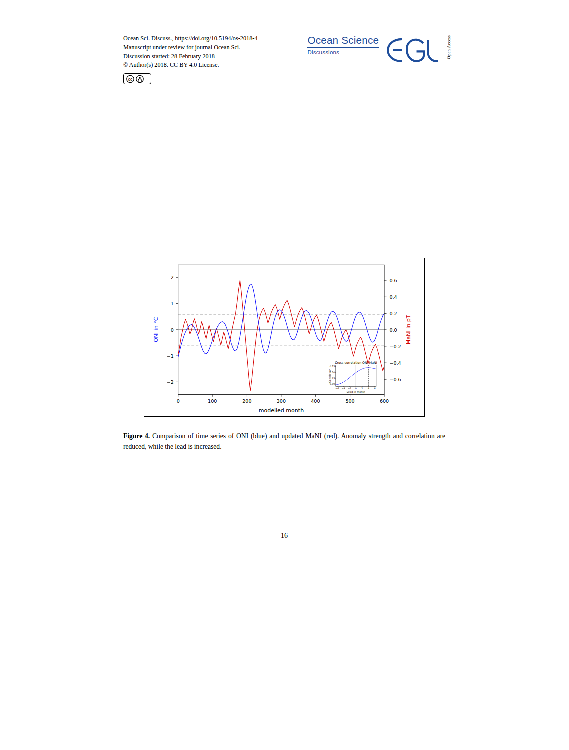Ocean Sci. Discuss., https://doi.org/10.5194/os-2018-4
Manuscript under review for journal Ocean Sci.
Discussion started: 28 February 2018
© Author(s) 2018. CC BY 4.0 License.
cc
Open Access
Ocean Science
Discussions
2 1 0 −1 −2 0.6 0.4 0.2 0.0 −0.2 −0.4 −0.6 0 100 200 300 400 500 600 modelled month ONI in °C MaNI in pT Cross-correlation ONI-MaNI 0.75 0.50 0.25 0.00 −6 −4 −2 0 2 4 6 Lead in month Correlation
Figure 4. Comparison of time series of ONI (blue) and updated MaNI (red). Anomaly strength and correlation are reduced, while the lead is increased.
16